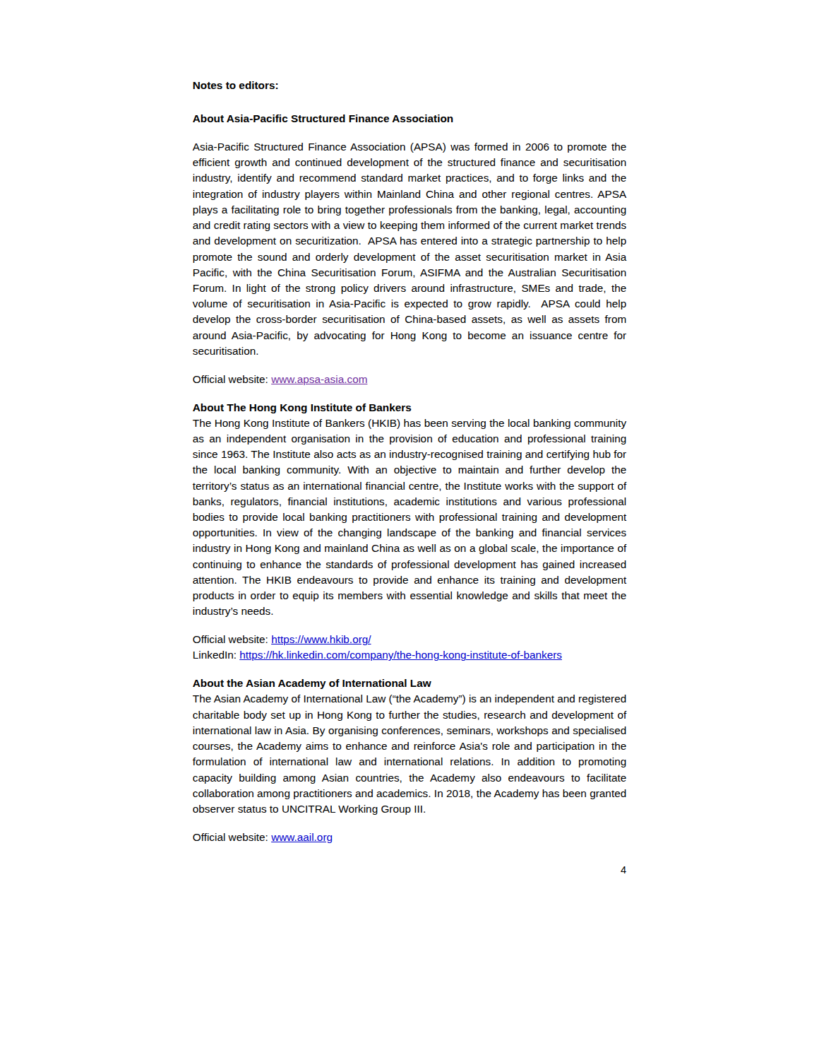Notes to editors:
About Asia-Pacific Structured Finance Association
Asia-Pacific Structured Finance Association (APSA) was formed in 2006 to promote the efficient growth and continued development of the structured finance and securitisation industry, identify and recommend standard market practices, and to forge links and the integration of industry players within Mainland China and other regional centres. APSA plays a facilitating role to bring together professionals from the banking, legal, accounting and credit rating sectors with a view to keeping them informed of the current market trends and development on securitization. APSA has entered into a strategic partnership to help promote the sound and orderly development of the asset securitisation market in Asia Pacific, with the China Securitisation Forum, ASIFMA and the Australian Securitisation Forum. In light of the strong policy drivers around infrastructure, SMEs and trade, the volume of securitisation in Asia-Pacific is expected to grow rapidly. APSA could help develop the cross-border securitisation of China-based assets, as well as assets from around Asia-Pacific, by advocating for Hong Kong to become an issuance centre for securitisation.
Official website: www.apsa-asia.com
About The Hong Kong Institute of Bankers
The Hong Kong Institute of Bankers (HKIB) has been serving the local banking community as an independent organisation in the provision of education and professional training since 1963. The Institute also acts as an industry-recognised training and certifying hub for the local banking community. With an objective to maintain and further develop the territory’s status as an international financial centre, the Institute works with the support of banks, regulators, financial institutions, academic institutions and various professional bodies to provide local banking practitioners with professional training and development opportunities. In view of the changing landscape of the banking and financial services industry in Hong Kong and mainland China as well as on a global scale, the importance of continuing to enhance the standards of professional development has gained increased attention. The HKIB endeavours to provide and enhance its training and development products in order to equip its members with essential knowledge and skills that meet the industry’s needs.
Official website: https://www.hkib.org/
LinkedIn: https://hk.linkedin.com/company/the-hong-kong-institute-of-bankers
About the Asian Academy of International Law
The Asian Academy of International Law (“the Academy”) is an independent and registered charitable body set up in Hong Kong to further the studies, research and development of international law in Asia. By organising conferences, seminars, workshops and specialised courses, the Academy aims to enhance and reinforce Asia's role and participation in the formulation of international law and international relations. In addition to promoting capacity building among Asian countries, the Academy also endeavours to facilitate collaboration among practitioners and academics. In 2018, the Academy has been granted observer status to UNCITRAL Working Group III.
Official website: www.aail.org
4